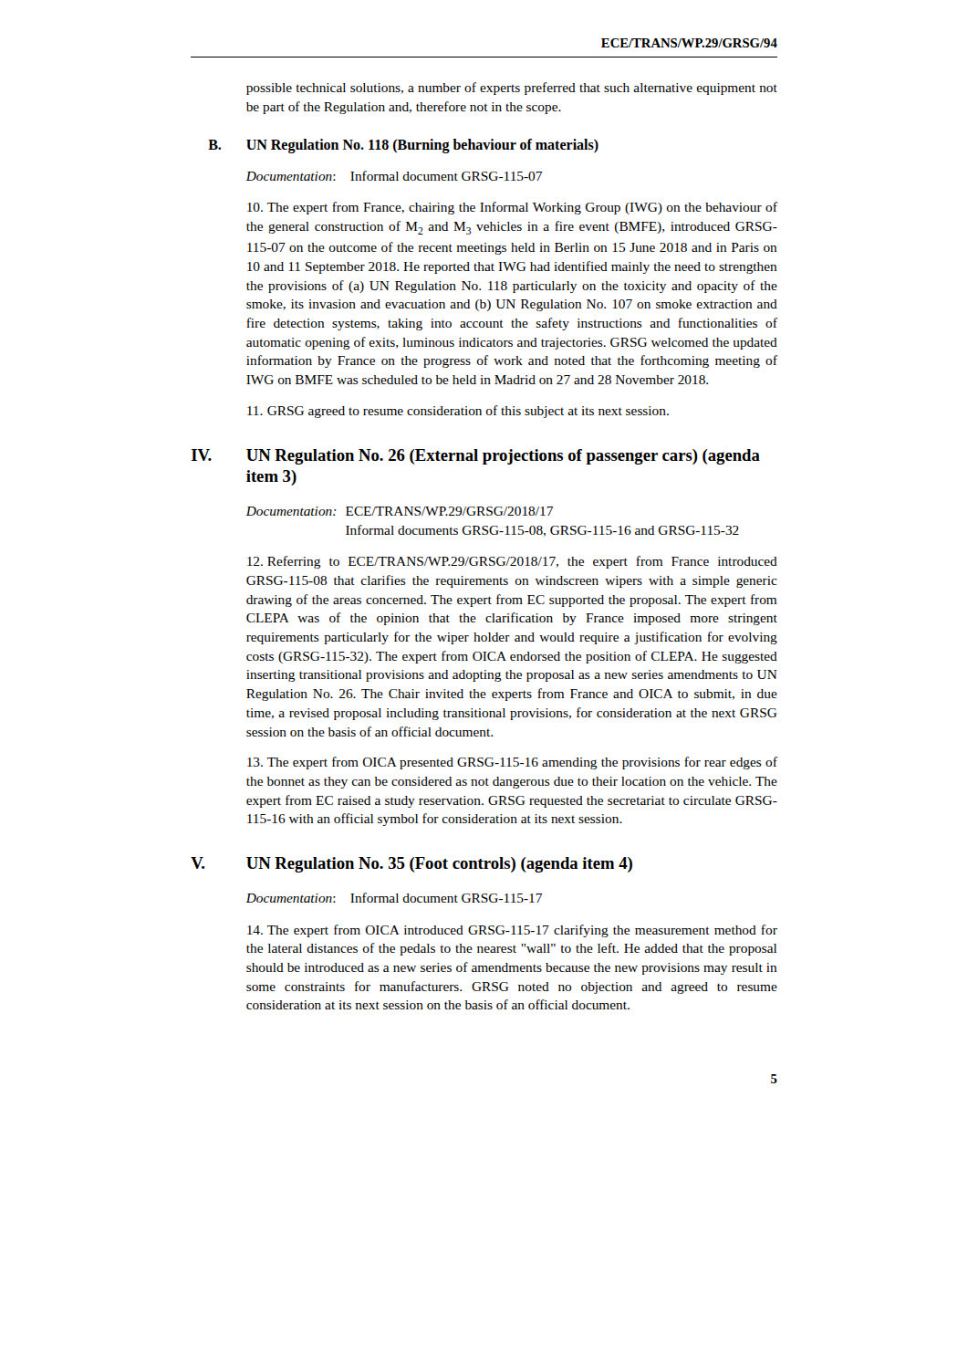ECE/TRANS/WP.29/GRSG/94
possible technical solutions, a number of experts preferred that such alternative equipment not be part of the Regulation and, therefore not in the scope.
B. UN Regulation No. 118 (Burning behaviour of materials)
Documentation: Informal document GRSG-115-07
10. The expert from France, chairing the Informal Working Group (IWG) on the behaviour of the general construction of M2 and M3 vehicles in a fire event (BMFE), introduced GRSG-115-07 on the outcome of the recent meetings held in Berlin on 15 June 2018 and in Paris on 10 and 11 September 2018. He reported that IWG had identified mainly the need to strengthen the provisions of (a) UN Regulation No. 118 particularly on the toxicity and opacity of the smoke, its invasion and evacuation and (b) UN Regulation No. 107 on smoke extraction and fire detection systems, taking into account the safety instructions and functionalities of automatic opening of exits, luminous indicators and trajectories. GRSG welcomed the updated information by France on the progress of work and noted that the forthcoming meeting of IWG on BMFE was scheduled to be held in Madrid on 27 and 28 November 2018.
11. GRSG agreed to resume consideration of this subject at its next session.
IV. UN Regulation No. 26 (External projections of passenger cars) (agenda item 3)
| Documentation: | ECE/TRANS/WP.29/GRSG/2018/17 Informal documents GRSG-115-08, GRSG-115-16 and GRSG-115-32 |
12. Referring to ECE/TRANS/WP.29/GRSG/2018/17, the expert from France introduced GRSG-115-08 that clarifies the requirements on windscreen wipers with a simple generic drawing of the areas concerned. The expert from EC supported the proposal. The expert from CLEPA was of the opinion that the clarification by France imposed more stringent requirements particularly for the wiper holder and would require a justification for evolving costs (GRSG-115-32). The expert from OICA endorsed the position of CLEPA. He suggested inserting transitional provisions and adopting the proposal as a new series amendments to UN Regulation No. 26. The Chair invited the experts from France and OICA to submit, in due time, a revised proposal including transitional provisions, for consideration at the next GRSG session on the basis of an official document.
13. The expert from OICA presented GRSG-115-16 amending the provisions for rear edges of the bonnet as they can be considered as not dangerous due to their location on the vehicle. The expert from EC raised a study reservation. GRSG requested the secretariat to circulate GRSG-115-16 with an official symbol for consideration at its next session.
V. UN Regulation No. 35 (Foot controls) (agenda item 4)
Documentation: Informal document GRSG-115-17
14. The expert from OICA introduced GRSG-115-17 clarifying the measurement method for the lateral distances of the pedals to the nearest "wall" to the left. He added that the proposal should be introduced as a new series of amendments because the new provisions may result in some constraints for manufacturers. GRSG noted no objection and agreed to resume consideration at its next session on the basis of an official document.
5